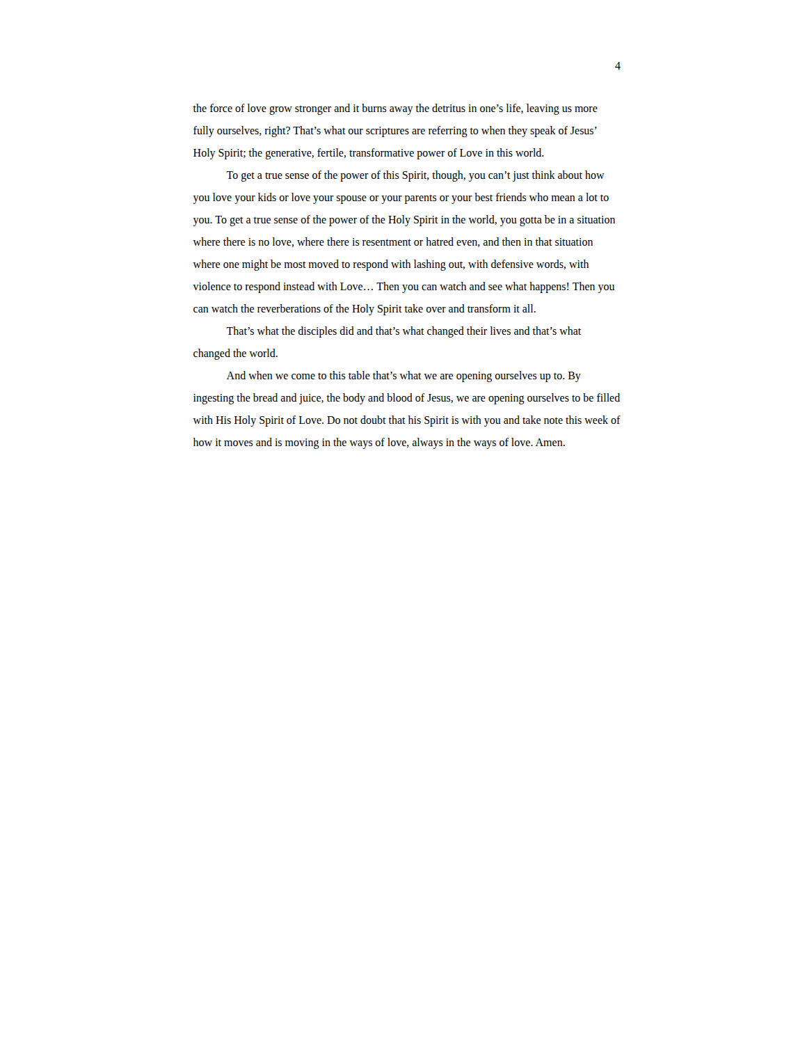4
the force of love grow stronger and it burns away the detritus in one’s life, leaving us more fully ourselves, right? That’s what our scriptures are referring to when they speak of Jesus’ Holy Spirit; the generative, fertile, transformative power of Love in this world.
To get a true sense of the power of this Spirit, though, you can’t just think about how you love your kids or love your spouse or your parents or your best friends who mean a lot to you. To get a true sense of the power of the Holy Spirit in the world, you gotta be in a situation where there is no love, where there is resentment or hatred even, and then in that situation where one might be most moved to respond with lashing out, with defensive words, with violence to respond instead with Love… Then you can watch and see what happens! Then you can watch the reverberations of the Holy Spirit take over and transform it all.
That’s what the disciples did and that’s what changed their lives and that’s what changed the world.
And when we come to this table that’s what we are opening ourselves up to. By ingesting the bread and juice, the body and blood of Jesus, we are opening ourselves to be filled with His Holy Spirit of Love. Do not doubt that his Spirit is with you and take note this week of how it moves and is moving in the ways of love, always in the ways of love. Amen.